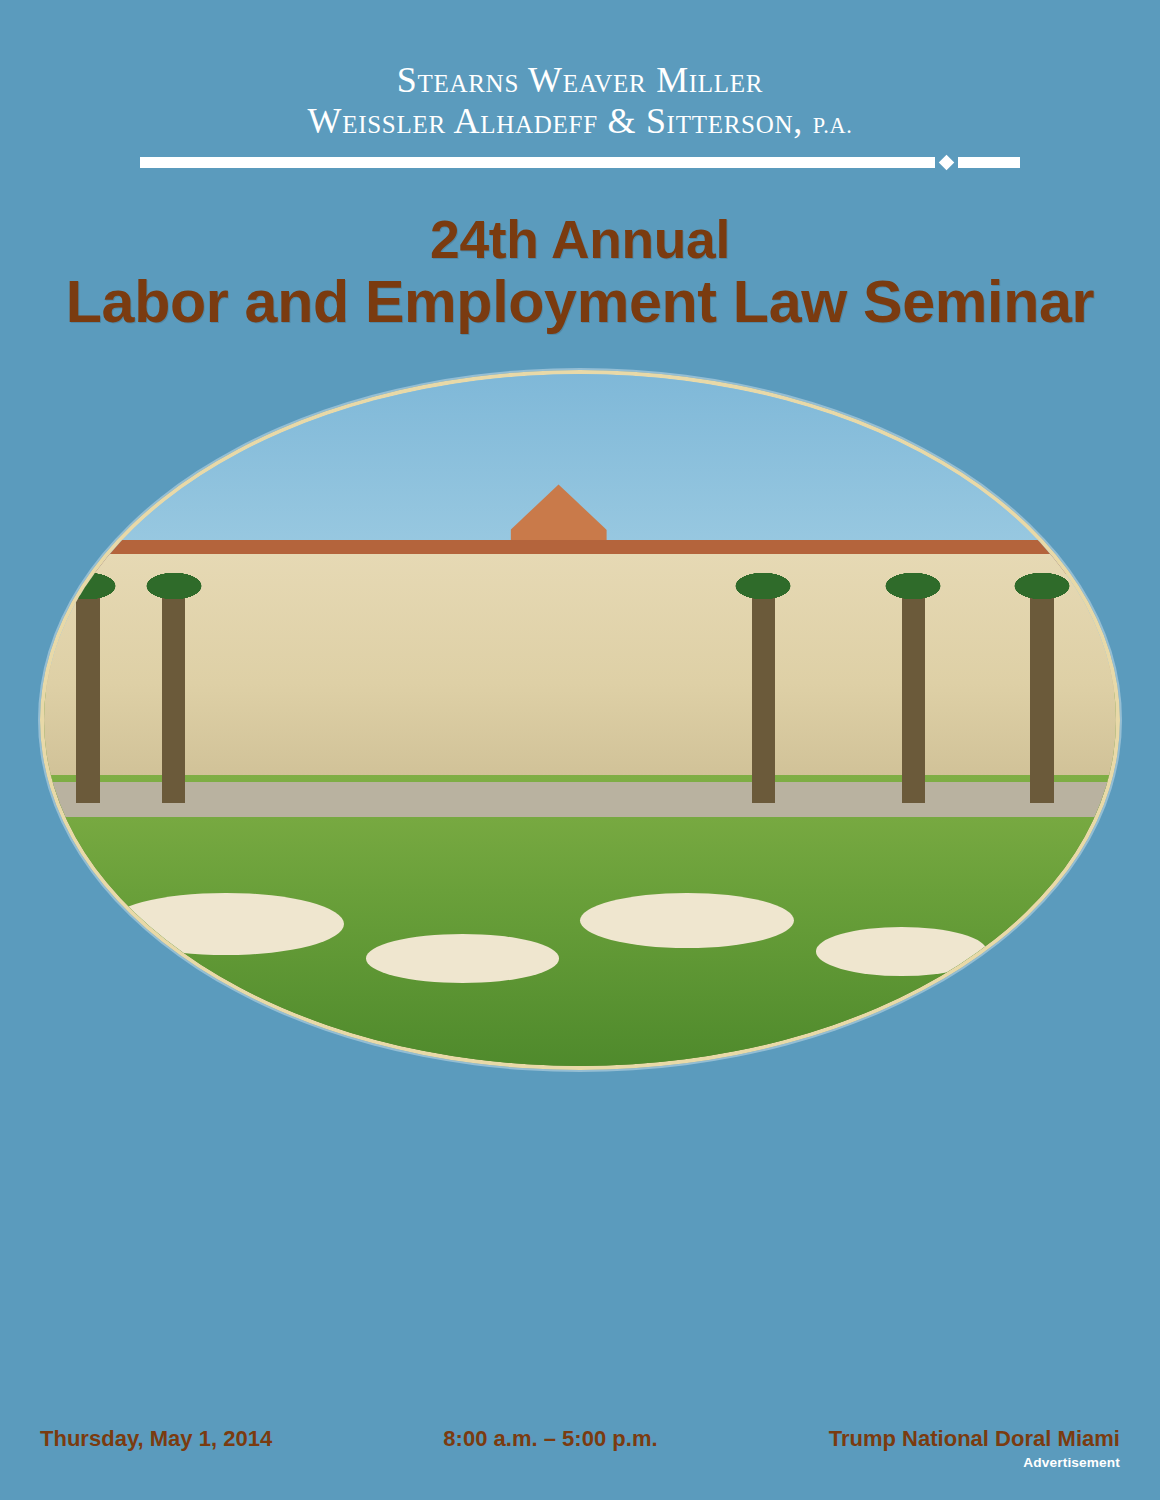Stearns Weaver Miller
Weissler Alhadeff & Sitterson, P.A.
24th Annual Labor and Employment Law Seminar
Thursday, May 1, 2014
8:00 a.m. – 5:00 p.m.
Trump National Doral Miami
Advertisement